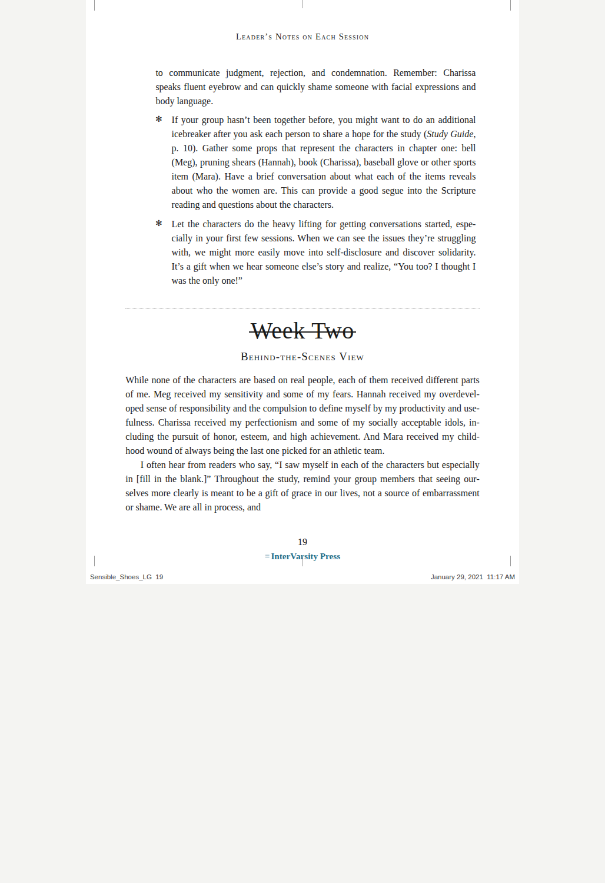Leader’s Notes on Each Session
to communicate judgment, rejection, and condemnation. Remember: Charissa speaks fluent eyebrow and can quickly shame someone with facial expressions and body language.
If your group hasn’t been together before, you might want to do an additional icebreaker after you ask each person to share a hope for the study (Study Guide, p. 10). Gather some props that represent the characters in chapter one: bell (Meg), pruning shears (Hannah), book (Charissa), baseball glove or other sports item (Mara). Have a brief conversation about what each of the items reveals about who the women are. This can provide a good segue into the Scripture reading and questions about the characters.
Let the characters do the heavy lifting for getting conversations started, especially in your first few sessions. When we can see the issues they’re struggling with, we might more easily move into self-disclosure and discover solidarity. It’s a gift when we hear someone else’s story and realize, “You too? I thought I was the only one!”
Week Two
Behind-the-Scenes View
While none of the characters are based on real people, each of them received different parts of me. Meg received my sensitivity and some of my fears. Hannah received my overdeveloped sense of responsibility and the compulsion to define myself by my productivity and usefulness. Charissa received my perfectionism and some of my socially acceptable idols, including the pursuit of honor, esteem, and high achievement. And Mara received my childhood wound of always being the last one picked for an athletic team.
I often hear from readers who say, “I saw myself in each of the characters but especially in [fill in the blank.]” Throughout the study, remind your group members that seeing ourselves more clearly is meant to be a gift of grace in our lives, not a source of embarrassment or shame. We are all in process, and
19
≡InterVarsity Press
Sensible_Shoes_LG 19 January 29, 2021 11:17 AM